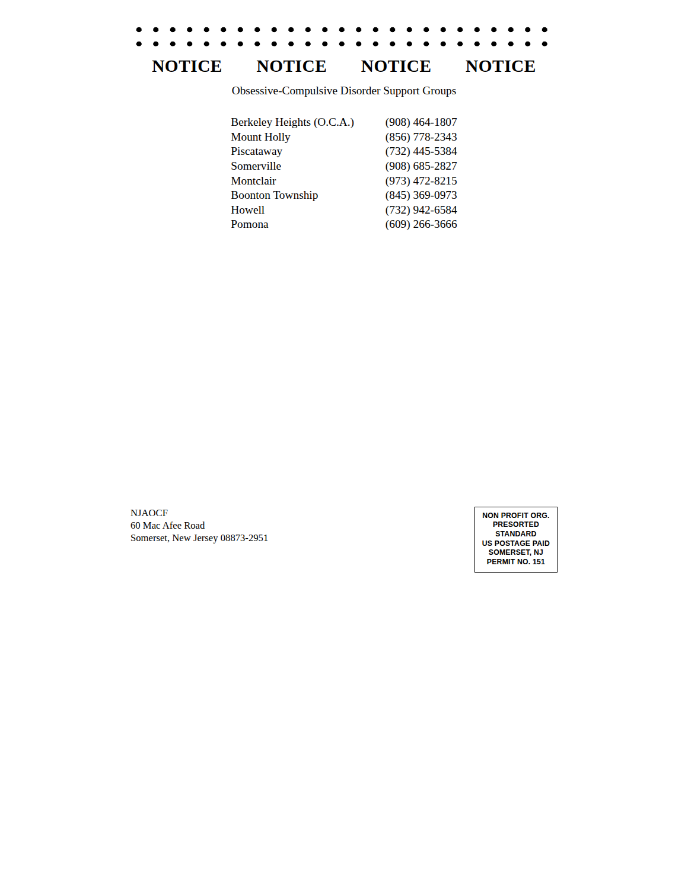NOTICE NOTICE NOTICE NOTICE
Obsessive-Compulsive Disorder Support Groups
| Berkeley Heights (O.C.A.) | (908) 464-1807 |
| Mount Holly | (856) 778-2343 |
| Piscataway | (732) 445-5384 |
| Somerville | (908) 685-2827 |
| Montclair | (973) 472-8215 |
| Boonton Township | (845) 369-0973 |
| Howell | (732) 942-6584 |
| Pomona | (609) 266-3666 |
NJAOCF
60 Mac Afee Road
Somerset, New Jersey 08873-2951
NON PROFIT ORG.
PRESORTED
STANDARD
US POSTAGE PAID
SOMERSET, NJ
PERMIT NO. 151